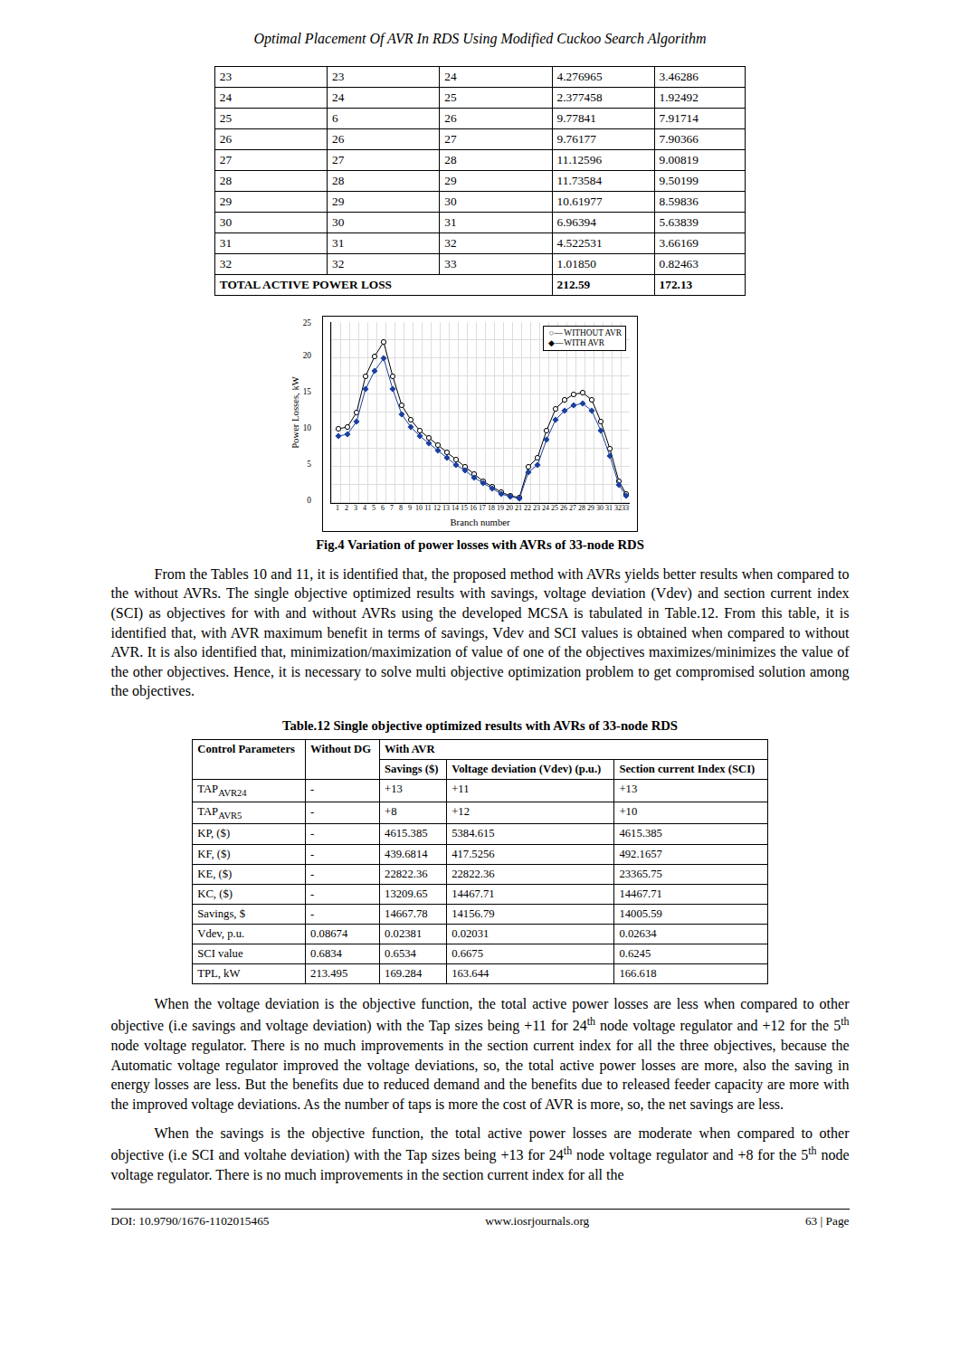Optimal Placement Of AVR In RDS Using Modified Cuckoo Search Algorithm
| 23 | 23 | 24 | 4.276965 | 3.46286 |
| 24 | 24 | 25 | 2.377458 | 1.92492 |
| 25 | 6 | 26 | 9.77841 | 7.91714 |
| 26 | 26 | 27 | 9.76177 | 7.90366 |
| 27 | 27 | 28 | 11.12596 | 9.00819 |
| 28 | 28 | 29 | 11.73584 | 9.50199 |
| 29 | 29 | 30 | 10.61977 | 8.59836 |
| 30 | 30 | 31 | 6.96394 | 5.63839 |
| 31 | 31 | 32 | 4.522531 | 3.66169 |
| 32 | 32 | 33 | 1.01850 | 0.82463 |
| TOTAL ACTIVE POWER LOSS | 212.59 | 172.13 |
Power Losses, kW
0 5 10 15 20 25
○—WITHOUT AVR
◆—WITH AVR
123 456 789 101112 131415 161718 192021 222324 252627 282930 313233
Branch number
Fig.4 Variation of power losses with AVRs of 33-node RDS
From the Tables 10 and 11, it is identified that, the proposed method with AVRs yields better results when compared to the without AVRs. The single objective optimized results with savings, voltage deviation (Vdev) and section current index (SCI) as objectives for with and without AVRs using the developed MCSA is tabulated in Table.12. From this table, it is identified that, with AVR maximum benefit in terms of savings, Vdev and SCI values is obtained when compared to without AVR. It is also identified that, minimization/maximization of value of one of the objectives maximizes/minimizes the value of the other objectives. Hence, it is necessary to solve multi objective optimization problem to get compromised solution among the objectives.
Table.12 Single objective optimized results with AVRs of 33-node RDS
| Control Parameters | Without DG | With AVR |
| --- | --- | --- |
| Savings ($) | Voltage deviation (Vdev) (p.u.) | Section current Index (SCI) |
| TAP AVR24 | - | +13 | +11 | +13 |
| TAP AVR5 | - | +8 | +12 | +10 |
| KP, ($) | - | 4615.385 | 5384.615 | 4615.385 |
| KF, ($) | - | 439.6814 | 417.5256 | 492.1657 |
| KE, ($) | - | 22822.36 | 22822.36 | 23365.75 |
| KC, ($) | - | 13209.65 | 14467.71 | 14467.71 |
| Savings, $ | - | 14667.78 | 14156.79 | 14005.59 |
| Vdev, p.u. | 0.08674 | 0.02381 | 0.02031 | 0.02634 |
| SCI value | 0.6834 | 0.6534 | 0.6675 | 0.6245 |
| TPL, kW | 213.495 | 169.284 | 163.644 | 166.618 |
When the voltage deviation is the objective function, the total active power losses are less when compared to other objective (i.e savings and voltage deviation) with the Tap sizes being +11 for 24th node voltage regulator and +12 for the 5th node voltage regulator. There is no much improvements in the section current index for all the three objectives, because the Automatic voltage regulator improved the voltage deviations, so, the total active power losses are more, also the saving in energy losses are less. But the benefits due to reduced demand and the benefits due to released feeder capacity are more with the improved voltage deviations. As the number of taps is more the cost of AVR is more, so, the net savings are less.
When the savings is the objective function, the total active power losses are moderate when compared to other objective (i.e SCI and voltahe deviation) with the Tap sizes being +13 for 24th node voltage regulator and +8 for the 5th node voltage regulator. There is no much improvements in the section current index for all the
DOI: 10.9790/1676-1102015465 www.iosrjournals.org 63 | Page